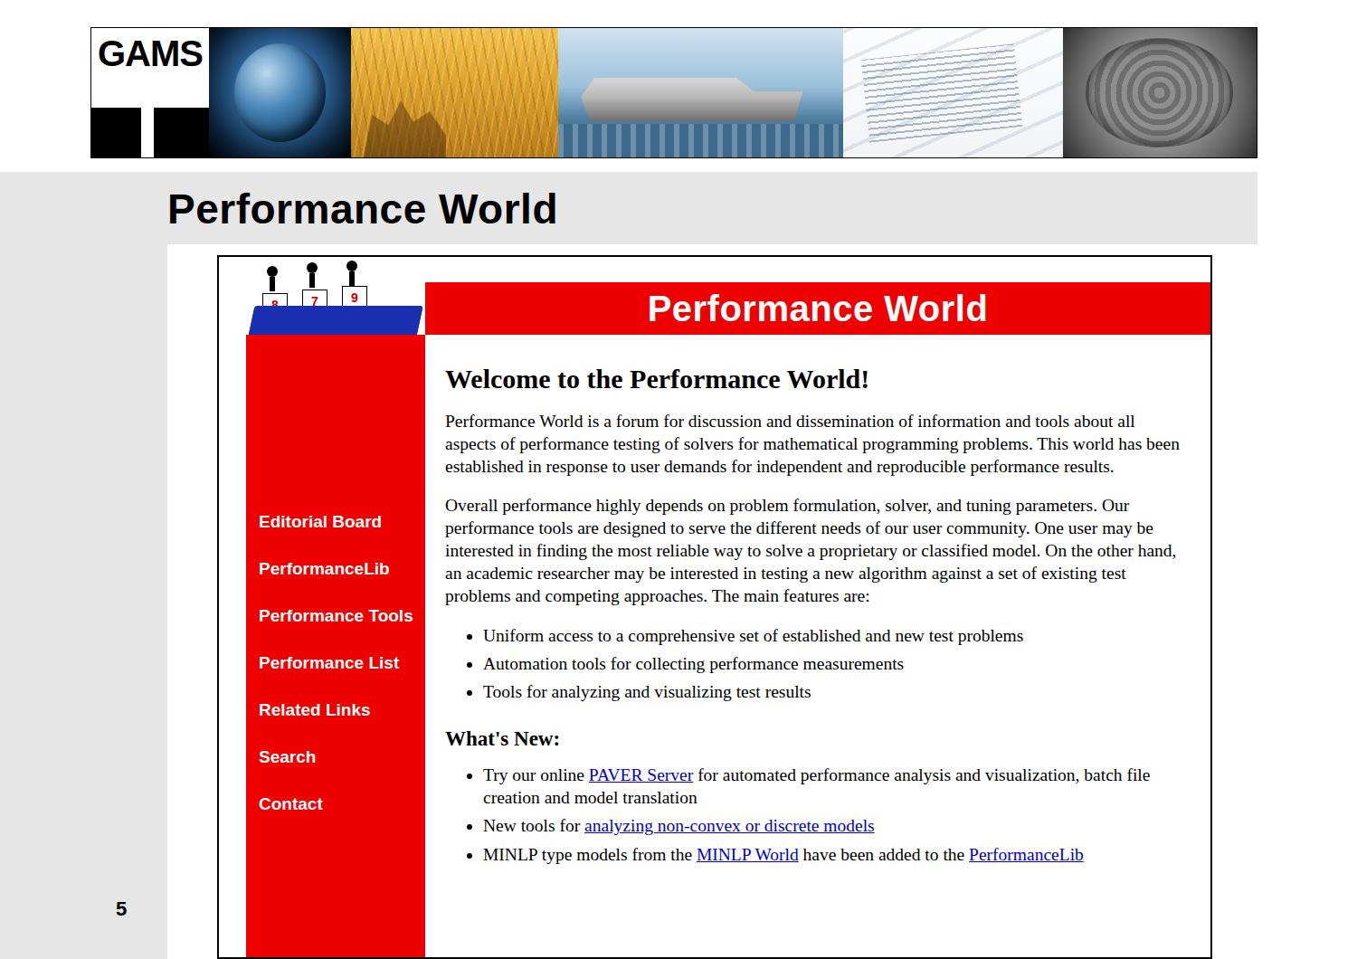GAMS
Performance World
5
8
7
9
Performance World
Editorial Board
PerformanceLib
Performance Tools
Performance List
Related Links
Search
Contact
Welcome to the Performance World!
Performance World is a forum for discussion and dissemination of information and tools about all aspects of performance testing of solvers for mathematical programming problems. This world has been established in response to user demands for independent and reproducible performance results.
Overall performance highly depends on problem formulation, solver, and tuning parameters. Our performance tools are designed to serve the different needs of our user community. One user may be interested in finding the most reliable way to solve a proprietary or classified model. On the other hand, an academic researcher may be interested in testing a new algorithm against a set of existing test problems and competing approaches. The main features are:
Uniform access to a comprehensive set of established and new test problems
Automation tools for collecting performance measurements
Tools for analyzing and visualizing test results
What's New:
Try our online PAVER Server for automated performance analysis and visualization, batch file creation and model translation
New tools for analyzing non-convex or discrete models
MINLP type models from the MINLP World have been added to the PerformanceLib